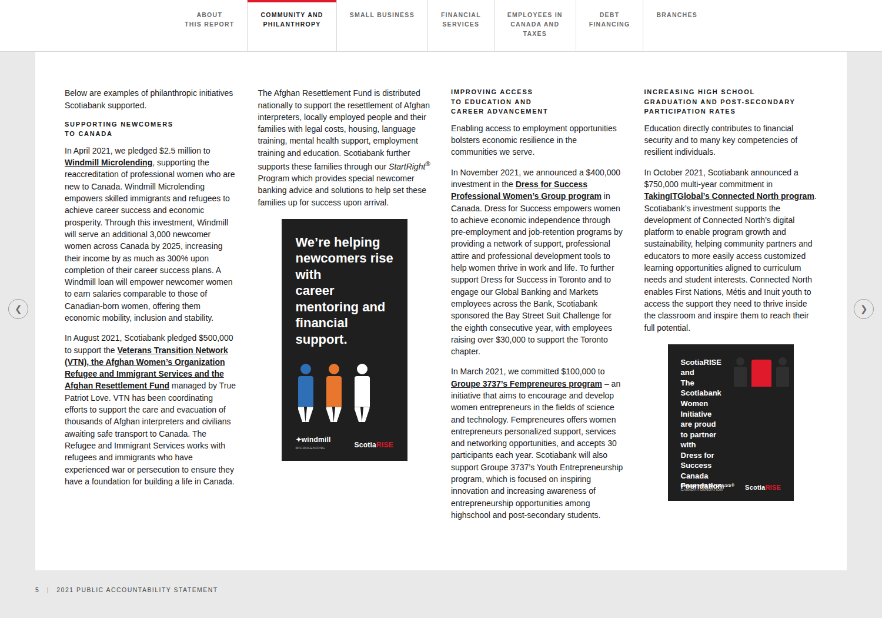About
this Report
Community and
Philanthropy
Small Business
Financial
Services
Employees in
Canada and
Taxes
Debt
Financing
Branches
❮ ❯
Below are examples of philanthropic initiatives Scotiabank supported.
Supporting Newcomers
to Canada
In April 2021, we pledged $2.5 million to Windmill Microlending, supporting the reaccreditation of professional women who are new to Canada. Windmill Microlending empowers skilled immigrants and refugees to achieve career success and economic prosperity. Through this investment, Windmill will serve an additional 3,000 newcomer women across Canada by 2025, increasing their income by as much as 300% upon completion of their career success plans. A Windmill loan will empower newcomer women to earn salaries comparable to those of Canadian-born women, offering them economic mobility, inclusion and stability.
In August 2021, Scotiabank pledged $500,000 to support the Veterans Transition Network (VTN), the Afghan Women’s Organization Refugee and Immigrant Services and the Afghan Resettlement Fund managed by True Patriot Love. VTN has been coordinating efforts to support the care and evacuation of thousands of Afghan interpreters and civilians awaiting safe transport to Canada. The Refugee and Immigrant Services works with refugees and immigrants who have experienced war or persecution to ensure they have a foundation for building a life in Canada.
The Afghan Resettlement Fund is distributed nationally to support the resettlement of Afghan interpreters, locally employed people and their families with legal costs, housing, language training, mental health support, employment training and education. Scotiabank further supports these families through our StartRight® Program which provides special newcomer banking advice and solutions to help set these families up for success upon arrival.
We’re helping
newcomers rise with
career mentoring and
financial support.
✦windmillMICROLENDING ScotiaRISE
Improving Access
to Education and
Career Advancement
Enabling access to employment opportunities bolsters economic resilience in the communities we serve.
In November 2021, we announced a $400,000 investment in the Dress for Success Professional Women’s Group program in Canada. Dress for Success empowers women to achieve economic independence through pre-employment and job-retention programs by providing a network of support, professional attire and professional development tools to help women thrive in work and life. To further support Dress for Success in Toronto and to engage our Global Banking and Markets employees across the Bank, Scotiabank sponsored the Bay Street Suit Challenge for the eighth consecutive year, with employees raising over $30,000 to support the Toronto chapter.
In March 2021, we committed $100,000 to Groupe 3737’s Fempreneures program – an initiative that aims to encourage and develop women entrepreneurs in the fields of science and technology. Fempreneures offers women entrepreneurs personalized support, services and networking opportunities, and accepts 30 participants each year. Scotiabank will also support Groupe 3737’s Youth Entrepreneurship program, which is focused on inspiring innovation and increasing awareness of entrepreneurship opportunities among highschool and post-secondary students.
Increasing High School
Graduation and Post-Secondary
Participation Rates
Education directly contributes to financial security and to many key competencies of resilient individuals.
In October 2021, Scotiabank announced a $750,000 multi-year commitment in TakingITGlobal’s Connected North program. Scotiabank’s investment supports the development of Connected North’s digital platform to enable program growth and sustainability, helping community partners and educators to more easily access customized learning opportunities aligned to curriculum needs and student interests. Connected North enables First Nations, Métis and Inuit youth to access the support they need to thrive inside the classroom and inspire them to reach their full potential.
ScotiaRISE and
The Scotiabank Women
Initiative are proud
to partner with
Dress for Success
Canada Foundation.
DRESS FOR SUCCESS®CANADA FOUNDATION ScotiaRISE
5 | 2021 Public Accountability Statement